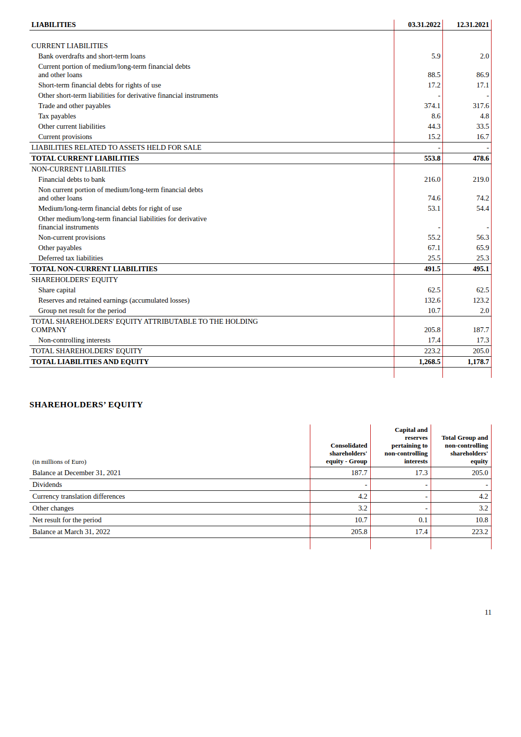| LIABILITIES | 03.31.2022 | 12.31.2021 |
| --- | --- | --- |
| CURRENT LIABILITIES | | |
| Bank overdrafts and short-term loans | 5.9 | 2.0 |
| Current portion of medium/long-term financial debts and other loans | 88.5 | 86.9 |
| Short-term financial debts for rights of use | 17.2 | 17.1 |
| Other short-term liabilities for derivative financial instruments | - | - |
| Trade and other payables | 374.1 | 317.6 |
| Tax payables | 8.6 | 4.8 |
| Other current liabilities | 44.3 | 33.5 |
| Current provisions | 15.2 | 16.7 |
| LIABILITIES RELATED TO ASSETS HELD FOR SALE | - | - |
| TOTAL CURRENT LIABILITIES | 553.8 | 478.6 |
| NON-CURRENT LIABILITIES | | |
| Financial debts to bank | 216.0 | 219.0 |
| Non current portion of medium/long-term financial debts and other loans | 74.6 | 74.2 |
| Medium/long-term financial debts for right of use | 53.1 | 54.4 |
| Other medium/long-term financial liabilities for derivative financial instruments | - | - |
| Non-current provisions | 55.2 | 56.3 |
| Other payables | 67.1 | 65.9 |
| Deferred tax liabilities | 25.5 | 25.3 |
| TOTAL NON-CURRENT LIABILITIES | 491.5 | 495.1 |
| SHAREHOLDERS' EQUITY | | |
| Share capital | 62.5 | 62.5 |
| Reserves and retained earnings (accumulated losses) | 132.6 | 123.2 |
| Group net result for the period | 10.7 | 2.0 |
| TOTAL SHAREHOLDERS' EQUITY ATTRIBUTABLE TO THE HOLDING COMPANY | 205.8 | 187.7 |
| Non-controlling interests | 17.4 | 17.3 |
| TOTAL SHAREHOLDERS' EQUITY | 223.2 | 205.0 |
| TOTAL LIABILITIES AND EQUITY | 1,268.5 | 1,178.7 |
SHAREHOLDERS’ EQUITY
| (in millions of Euro) | Consolidated shareholders' equity - Group | Capital and reserves pertaining to non-controlling interests | Total Group and non-controlling shareholders' equity |
| --- | --- | --- | --- |
| Balance at December 31, 2021 | 187.7 | 17.3 | 205.0 |
| Dividends | - | - | - |
| Currency translation differences | 4.2 | - | 4.2 |
| Other changes | 3.2 | - | 3.2 |
| Net result for the period | 10.7 | 0.1 | 10.8 |
| Balance at March 31, 2022 | 205.8 | 17.4 | 223.2 |
11